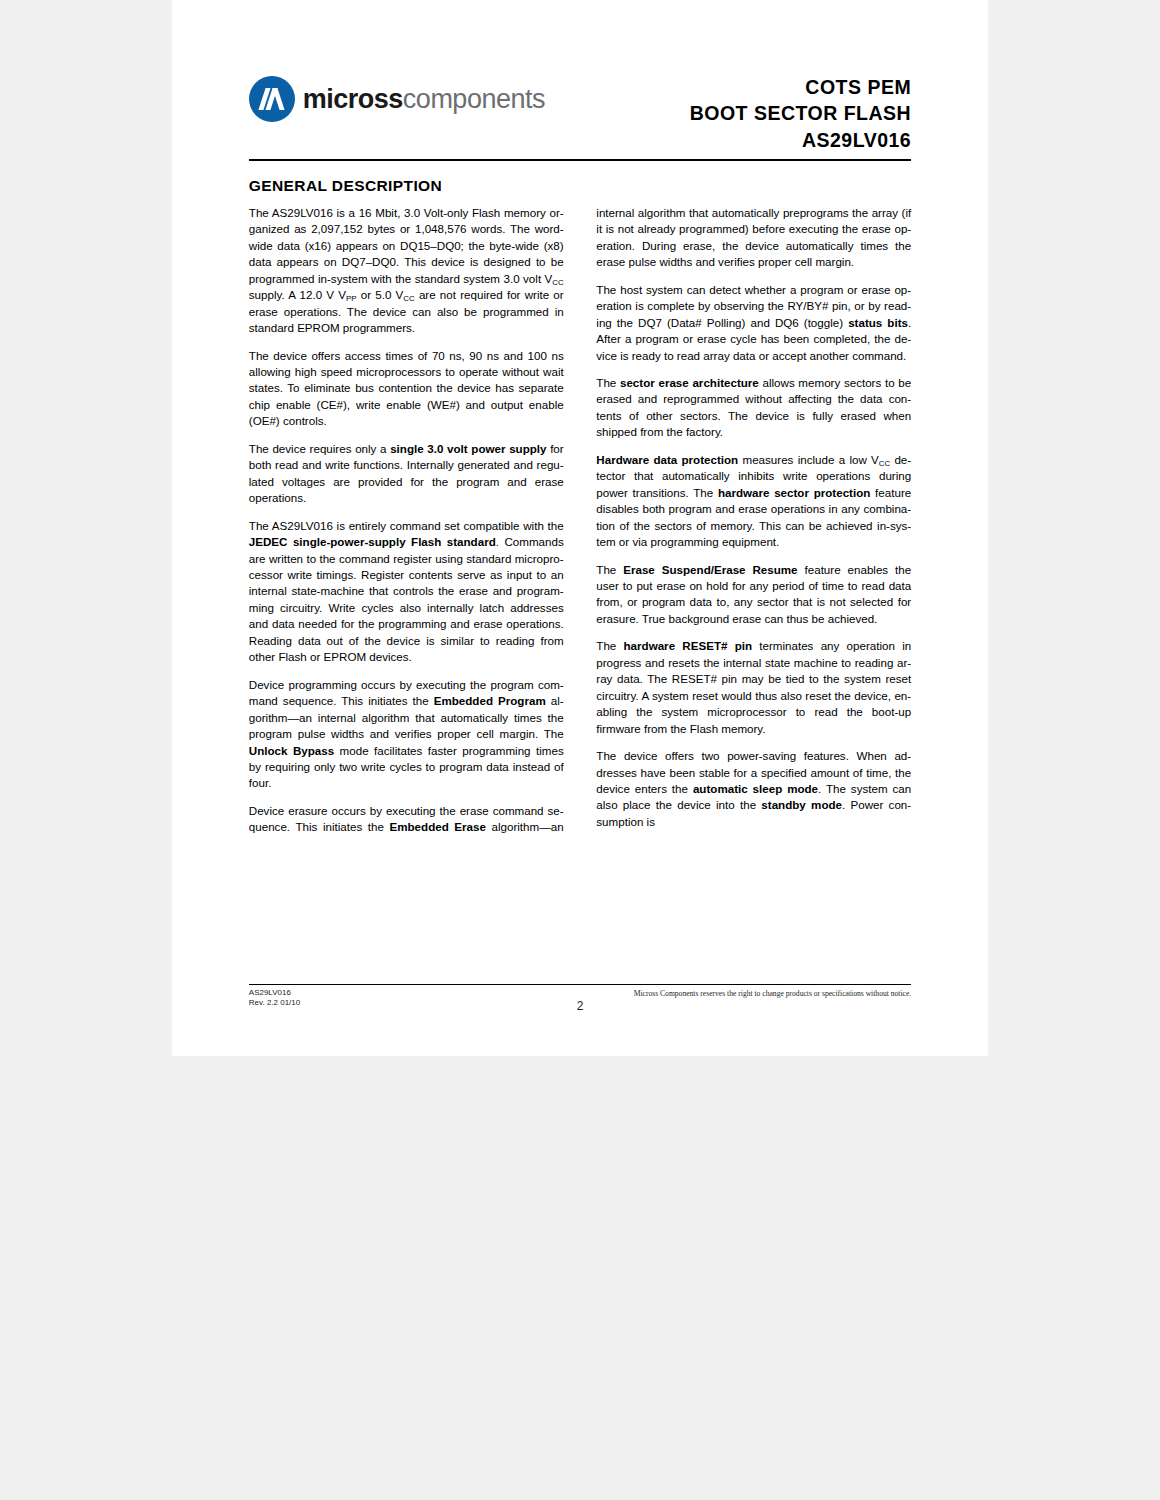micross components
COTS PEM
BOOT SECTOR FLASH
AS29LV016
GENERAL DESCRIPTION
The AS29LV016 is a 16 Mbit, 3.0 Volt-only Flash memory organized as 2,097,152 bytes or 1,048,576 words. The word-wide data (x16) appears on DQ15–DQ0; the byte-wide (x8) data appears on DQ7–DQ0. This device is designed to be programmed in-system with the standard system 3.0 volt VCC supply. A 12.0 V VPP or 5.0 VCC are not required for write or erase operations. The device can also be programmed in standard EPROM programmers.
The device offers access times of 70 ns, 90 ns and 100 ns allowing high speed microprocessors to operate without wait states. To eliminate bus contention the device has separate chip enable (CE#), write enable (WE#) and output enable (OE#) controls.
The device requires only a single 3.0 volt power supply for both read and write functions. Internally generated and regulated voltages are provided for the program and erase operations.
The AS29LV016 is entirely command set compatible with the JEDEC single-power-supply Flash standard. Commands are written to the command register using standard microprocessor write timings. Register contents serve as input to an internal state-machine that controls the erase and programming circuitry. Write cycles also internally latch addresses and data needed for the programming and erase operations. Reading data out of the device is similar to reading from other Flash or EPROM devices.
Device programming occurs by executing the program command sequence. This initiates the Embedded Program algorithm—an internal algorithm that automatically times the program pulse widths and verifies proper cell margin. The Unlock Bypass mode facilitates faster programming times by requiring only two write cycles to program data instead of four.
Device erasure occurs by executing the erase command sequence. This initiates the Embedded Erase algorithm—an internal algorithm that automatically preprograms the array (if it is not already programmed) before executing the erase operation. During erase, the device automatically times the erase pulse widths and verifies proper cell margin.
The host system can detect whether a program or erase operation is complete by observing the RY/BY# pin, or by reading the DQ7 (Data# Polling) and DQ6 (toggle) status bits. After a program or erase cycle has been completed, the device is ready to read array data or accept another command.
The sector erase architecture allows memory sectors to be erased and reprogrammed without affecting the data contents of other sectors. The device is fully erased when shipped from the factory.
Hardware data protection measures include a low VCC detector that automatically inhibits write operations during power transitions. The hardware sector protection feature disables both program and erase operations in any combination of the sectors of memory. This can be achieved in-system or via programming equipment.
The Erase Suspend/Erase Resume feature enables the user to put erase on hold for any period of time to read data from, or program data to, any sector that is not selected for erasure. True background erase can thus be achieved.
The hardware RESET# pin terminates any operation in progress and resets the internal state machine to reading array data. The RESET# pin may be tied to the system reset circuitry. A system reset would thus also reset the device, enabling the system microprocessor to read the boot-up firmware from the Flash memory.
The device offers two power-saving features. When addresses have been stable for a specified amount of time, the device enters the automatic sleep mode. The system can also place the device into the standby mode. Power consumption is
AS29LV016
Rev. 2.2 01/10
Micross Components reserves the right to change products or specifications without notice.
2